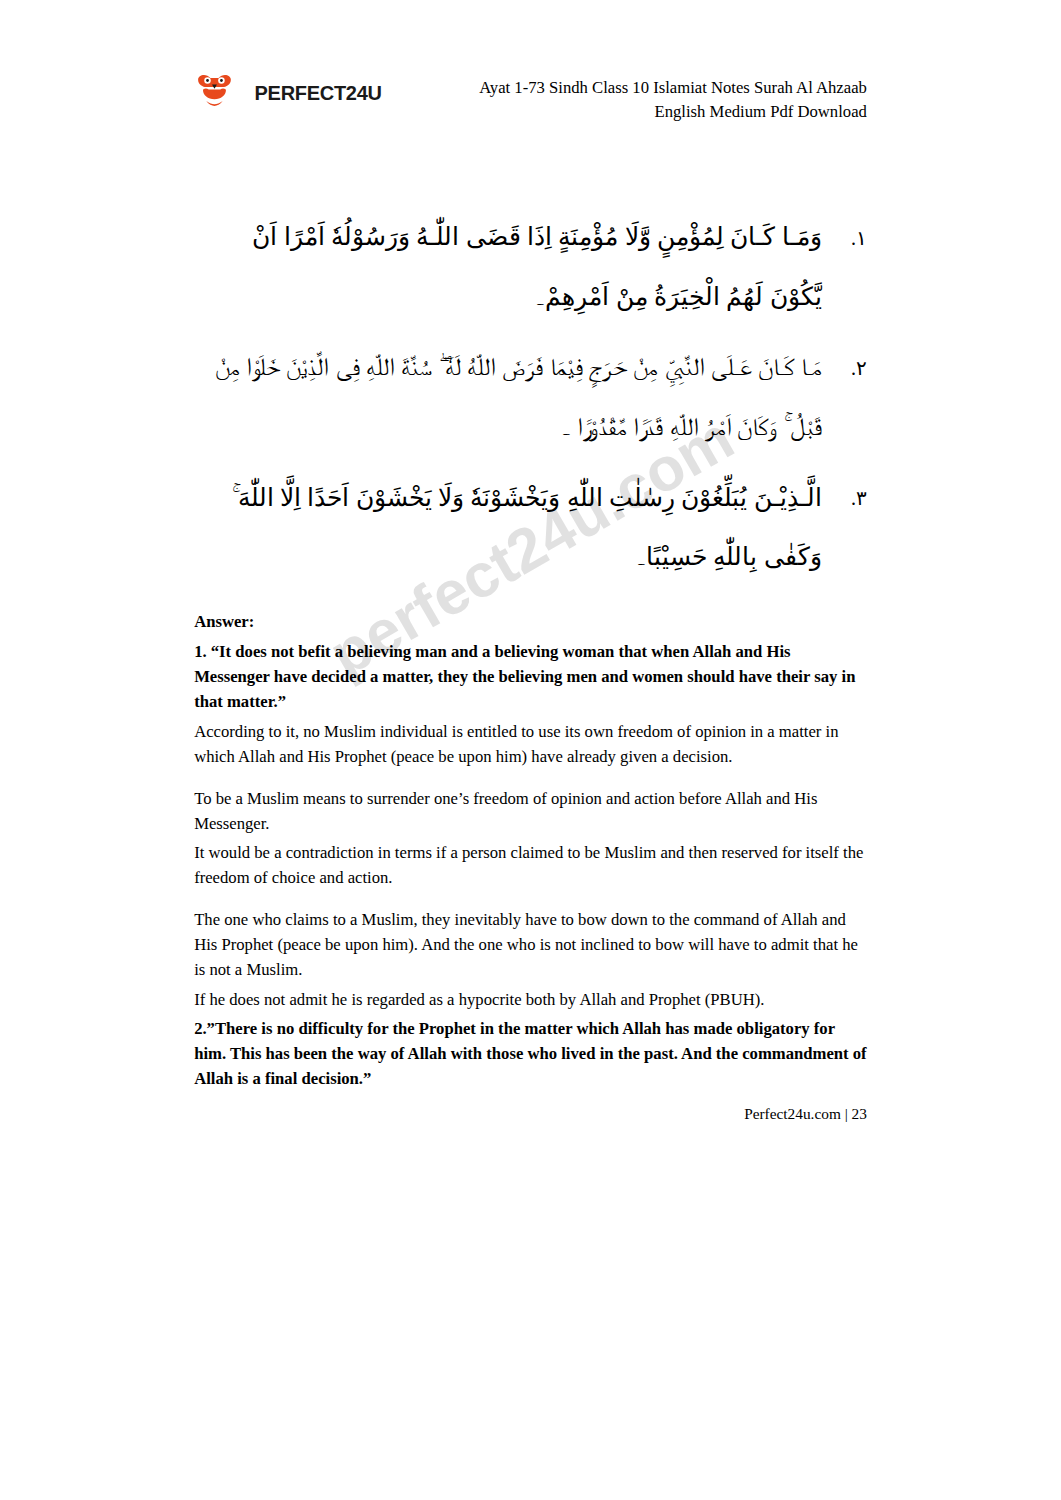perfect24u.com
PERFECT24U
Ayat 1-73 Sindh Class 10 Islamiat Notes Surah Al Ahzaab English Medium Pdf Download
۱. وَمَـا كَـانَ لِمُؤْمِنٍ وَّلَا مُؤْمِنَةٍ اِذَا قَضَى اللّٰـهُ وَرَسُوْلُهٗ اَمْرًا اَنْ يَّكُوْنَ لَهُمُ الْخِيَرَةُ مِنْ اَمْرِهِمْ۔
۲. مَـا كَـانَ عَـلَى النَّبِيِّ مِنْ حَرَجٍ فِيْمَا فَرَضَ اللّٰهُ لَهٗ ۖ سُنَّةَ اللّٰهِ فِى الَّذِيْنَ خَلَوْا مِنْ قَبْلُ ۚ وَكَانَ اَمْرُ اللّٰهِ قَدَرًا مَّقْدُوْرًا ۔
۳. الَّـذِيْـنَ يُبَلِّغُوْنَ رِسٰلٰتِ اللّٰهِ وَيَخْشَوْنَهٗ وَلَا يَخْشَوْنَ اَحَدًا اِلَّا اللّٰهَ ۚ وَكَفٰى بِاللّٰهِ حَسِيْبًا۔
Answer:
1. “It does not befit a believing man and a believing woman that when Allah and His Messenger have decided a matter, they the believing men and women should have their say in that matter.”
According to it, no Muslim individual is entitled to use its own freedom of opinion in a matter in which Allah and His Prophet (peace be upon him) have already given a decision.
To be a Muslim means to surrender one’s freedom of opinion and action before Allah and His Messenger.
It would be a contradiction in terms if a person claimed to be Muslim and then reserved for itself the freedom of choice and action.
The one who claims to a Muslim, they inevitably have to bow down to the command of Allah and His Prophet (peace be upon him). And the one who is not inclined to bow will have to admit that he is not a Muslim.
If he does not admit he is regarded as a hypocrite both by Allah and Prophet (PBUH).
2.”There is no difficulty for the Prophet in the matter which Allah has made obligatory for him. This has been the way of Allah with those who lived in the past. And the commandment of Allah is a final decision.”
Perfect24u.com | 23